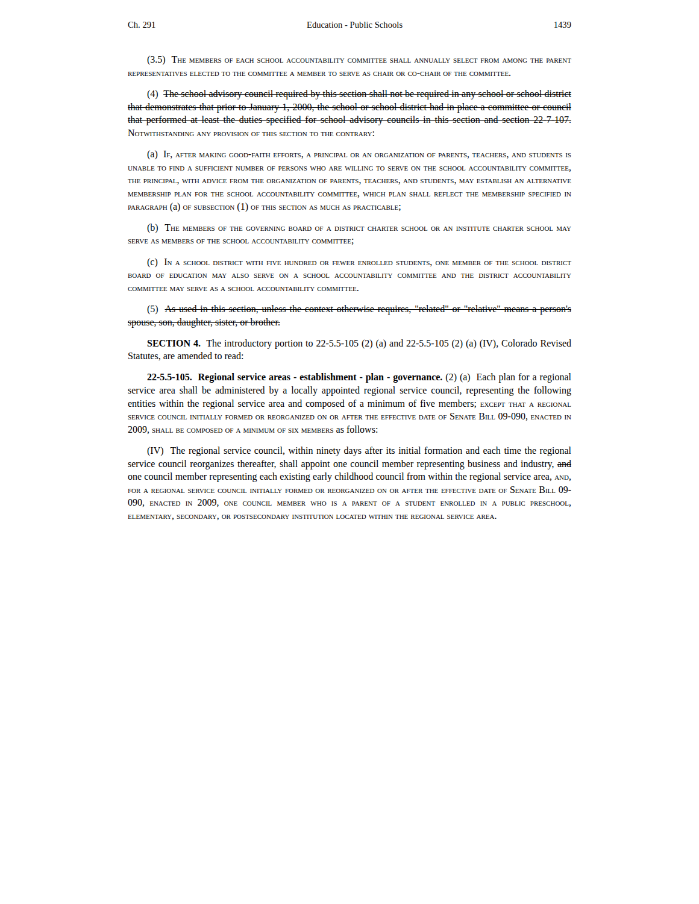Ch. 291 Education - Public Schools 1439
(3.5) The members of each school accountability committee shall annually select from among the parent representatives elected to the committee a member to serve as chair or co-chair of the committee.
(4) The school advisory council required by this section shall not be required in any school or school district that demonstrates that prior to January 1, 2000, the school or school district had in place a committee or council that performed at least the duties specified for school advisory councils in this section and section 22-7-107. Notwithstanding any provision of this section to the contrary:
(a) If, after making good-faith efforts, a principal or an organization of parents, teachers, and students is unable to find a sufficient number of persons who are willing to serve on the school accountability committee, the principal, with advice from the organization of parents, teachers, and students, may establish an alternative membership plan for the school accountability committee, which plan shall reflect the membership specified in paragraph (a) of subsection (1) of this section as much as practicable;
(b) The members of the governing board of a district charter school or an institute charter school may serve as members of the school accountability committee;
(c) In a school district with five hundred or fewer enrolled students, one member of the school district board of education may also serve on a school accountability committee and the district accountability committee may serve as a school accountability committee.
(5) As used in this section, unless the context otherwise requires, "related" or "relative" means a person's spouse, son, daughter, sister, or brother.
SECTION 4. The introductory portion to 22-5.5-105 (2) (a) and 22-5.5-105 (2) (a) (IV), Colorado Revised Statutes, are amended to read:
22-5.5-105. Regional service areas - establishment - plan - governance. (2) (a) Each plan for a regional service area shall be administered by a locally appointed regional service council, representing the following entities within the regional service area and composed of a minimum of five members; except that a regional service council initially formed or reorganized on or after the effective date of Senate Bill 09-090, enacted in 2009, shall be composed of a minimum of six members as follows:
(IV) The regional service council, within ninety days after its initial formation and each time the regional service council reorganizes thereafter, shall appoint one council member representing business and industry, and one council member representing each existing early childhood council from within the regional service area, and, for a regional service council initially formed or reorganized on or after the effective date of Senate Bill 09-090, enacted in 2009, one council member who is a parent of a student enrolled in a public preschool, elementary, secondary, or postsecondary institution located within the regional service area.